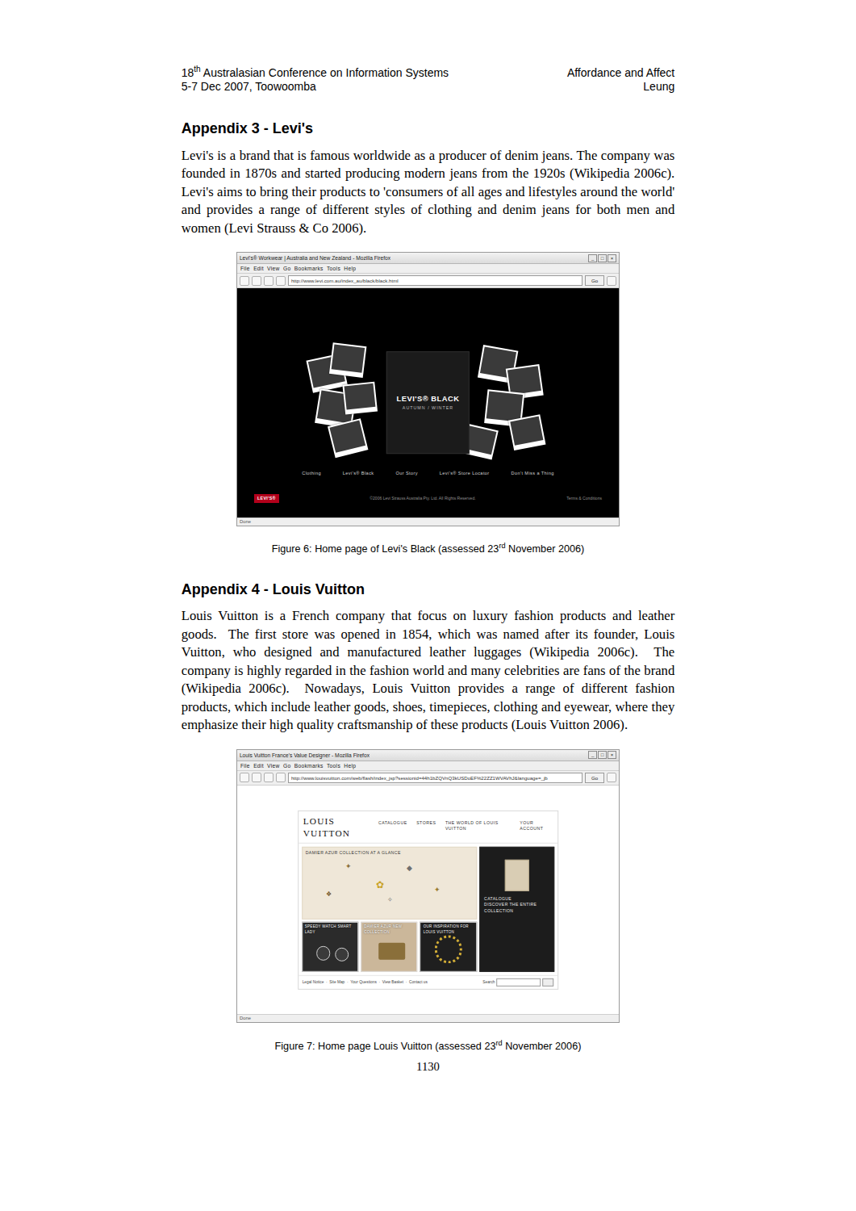18th Australasian Conference on Information Systems
Affordance and Affect
5-7 Dec 2007, Toowoomba
Leung
Appendix 3 - Levi's
Levi's is a brand that is famous worldwide as a producer of denim jeans. The company was founded in 1870s and started producing modern jeans from the 1920s (Wikipedia 2006c). Levi's aims to bring their products to 'consumers of all ages and lifestyles around the world' and provides a range of different styles of clothing and denim jeans for both men and women (Levi Strauss & Co 2006).
Levi's® Workwear | Australia and New Zealand - Mozilla Firefox
_□×
File Edit View Go Bookmarks Tools Help
http://www.levi.com.au/index_au/black/black.html
Go
LEVI'S® BLACKAUTUMN / WINTER
Clothing Levi's® Black Our Story Levi's® Store Locator Don't Miss a Thing
LEVI'S®
©2006 Levi Strauss Australia Pty. Ltd. All Rights Reserved.
Terms & Conditions
Done
Figure 6: Home page of Levi's Black (assessed 23rd November 2006)
Appendix 4 - Louis Vuitton
Louis Vuitton is a French company that focus on luxury fashion products and leather goods. The first store was opened in 1854, which was named after its founder, Louis Vuitton, who designed and manufactured leather luggages (Wikipedia 2006c). The company is highly regarded in the fashion world and many celebrities are fans of the brand (Wikipedia 2006c). Nowadays, Louis Vuitton provides a range of different fashion products, which include leather goods, shoes, timepieces, clothing and eyewear, where they emphasize their high quality craftsmanship of these products (Louis Vuitton 2006).
Louis Vuitton France's Value Designer - Mozilla Firefox
_□×
File Edit View Go Bookmarks Tools Help
http://www.louisvuitton.com/web/flash/index_jsp?sessionid=44h1bZQVnQ3kUSDoEF%22ZZ1WVAVhJ&language=_jb
Go
LOUIS VUITTON
Catalogue Stores The World of Louis Vuitton Your Account
Damier Azur Collection at a Glance
✦ ✿ ◆ ✦ ❖ ✧
Speedy Watch Smart Lady
Damier Azur New Collection
Our Inspiration for Louis Vuitton
Catalogue
Discover the entire collection
Legal Notice · Site Map · Your Questions · View Basket · Contact us
Search
Done
Figure 7: Home page Louis Vuitton (assessed 23rd November 2006)
1130